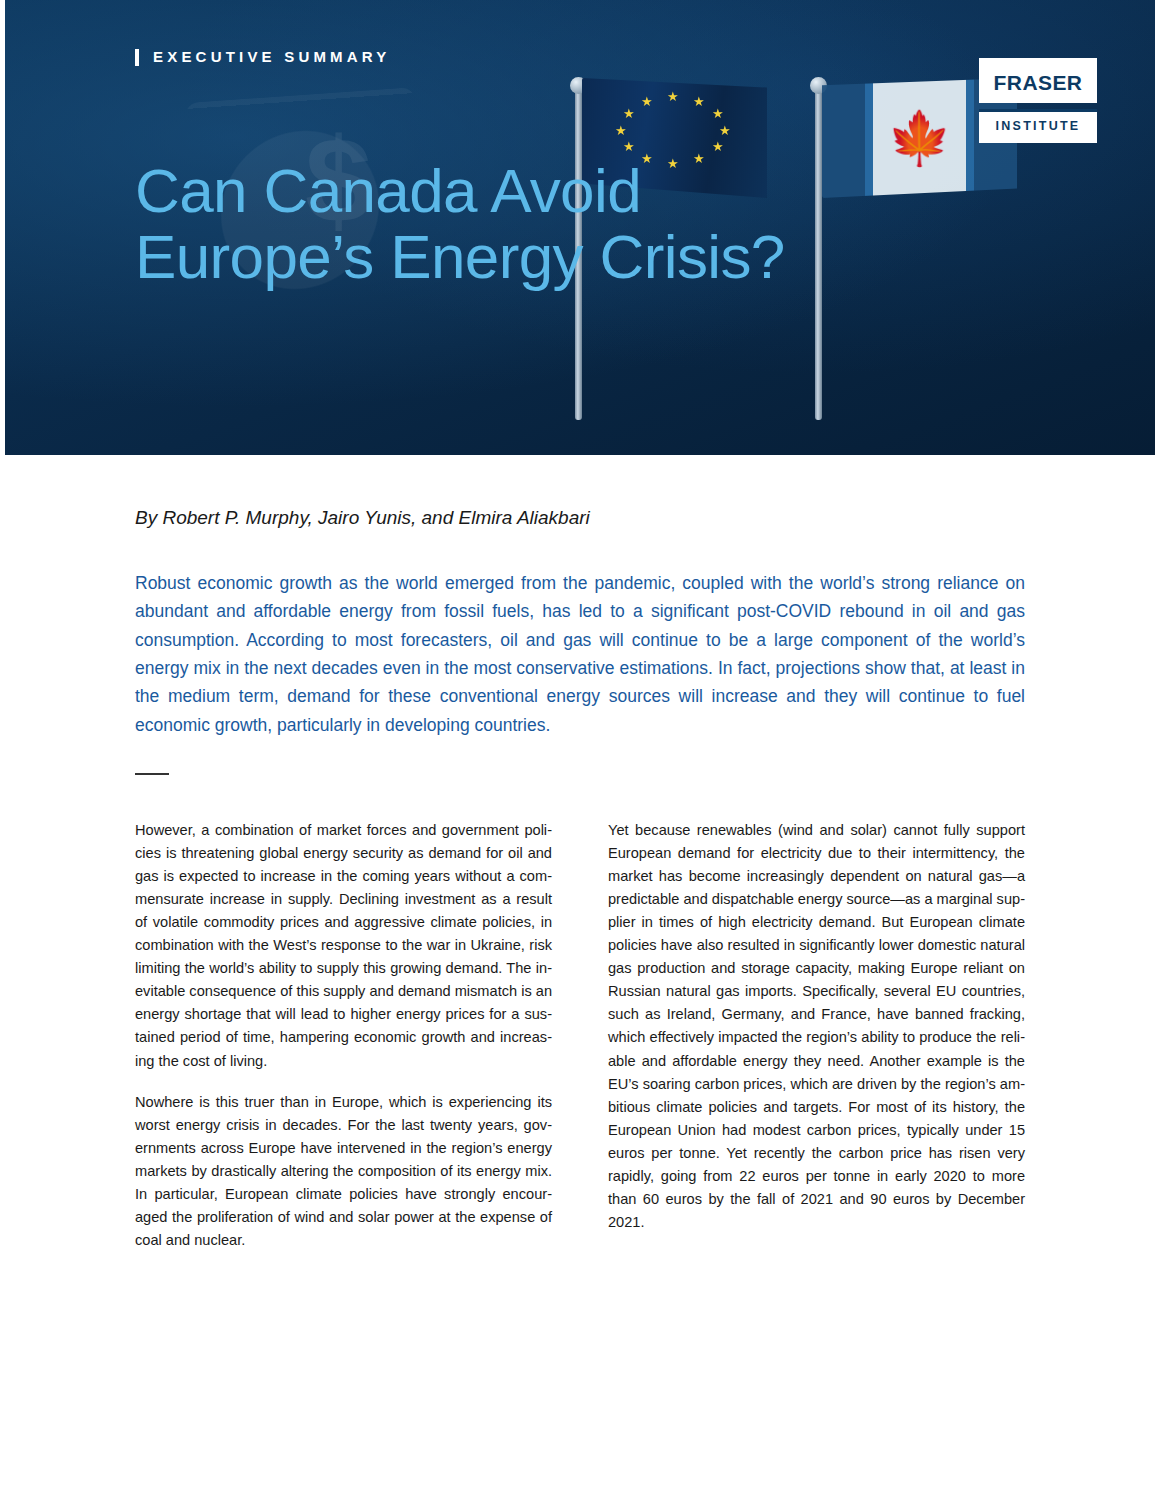Executive Summary
★ ★ ★ ★ ★ ★ ★ ★ ★ ★ ★ ★
🍁
FRASER
INSTITUTE
Can Canada Avoid Europe’s Energy Crisis?
By Robert P. Murphy, Jairo Yunis, and Elmira Aliakbari
Robust economic growth as the world emerged from the pandemic, coupled with the world’s strong reliance on abundant and affordable energy from fossil fuels, has led to a significant post-COVID rebound in oil and gas consumption. According to most forecasters, oil and gas will continue to be a large component of the world’s energy mix in the next decades even in the most conservative estimations. In fact, projections show that, at least in the medium term, demand for these conventional energy sources will increase and they will continue to fuel economic growth, particularly in developing countries.
However, a combination of market forces and government policies is threatening global energy security as demand for oil and gas is expected to increase in the coming years without a commensurate increase in supply. Declining investment as a result of volatile commodity prices and aggressive climate policies, in combination with the West’s response to the war in Ukraine, risk limiting the world’s ability to supply this growing demand. The inevitable consequence of this supply and demand mismatch is an energy shortage that will lead to higher energy prices for a sustained period of time, hampering economic growth and increasing the cost of living.
Nowhere is this truer than in Europe, which is experiencing its worst energy crisis in decades. For the last twenty years, governments across Europe have intervened in the region’s energy markets by drastically altering the composition of its energy mix. In particular, European climate policies have strongly encouraged the proliferation of wind and solar power at the expense of coal and nuclear.
Yet because renewables (wind and solar) cannot fully support European demand for electricity due to their intermittency, the market has become increasingly dependent on natural gas—a predictable and dispatchable energy source—as a marginal supplier in times of high electricity demand. But European climate policies have also resulted in significantly lower domestic natural gas production and storage capacity, making Europe reliant on Russian natural gas imports. Specifically, several EU countries, such as Ireland, Germany, and France, have banned fracking, which effectively impacted the region’s ability to produce the reliable and affordable energy they need. Another example is the EU’s soaring carbon prices, which are driven by the region’s ambitious climate policies and targets. For most of its history, the European Union had modest carbon prices, typically under 15 euros per tonne. Yet recently the carbon price has risen very rapidly, going from 22 euros per tonne in early 2020 to more than 60 euros by the fall of 2021 and 90 euros by December 2021.